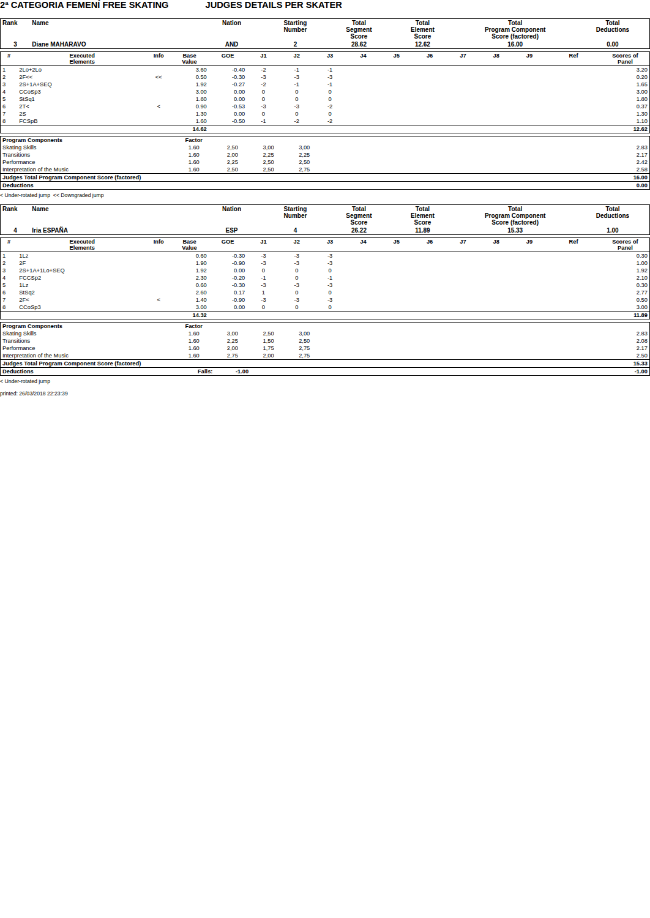2ª CATEGORIA FEMENÍ FREE SKATING JUDGES DETAILS PER SKATER
| Rank | Name | Nation | Starting Number | Total Segment Score | Total Element Score | Total Program Component Score (factored) | Total Deductions |
| 3 | Diane MAHARAVO | AND | 2 | 28.62 | 12.62 | 16.00 | 0.00 |
| # | Executed Elements | Info | Base Value | GOE | J1 | J2 | J3 | J4 | J5 | J6 | J7 | J8 | J9 | Ref | Scores of Panel |
| --- | --- | --- | --- | --- | --- | --- | --- | --- | --- | --- | --- | --- | --- | --- | --- |
| 1 | 2Lo+2Lo | | 3.60 | -0.40 | -2 | -1 | -1 | | | | | | | | 3.20 |
| 2 | 2F<< | << | 0.50 | -0.30 | -3 | -3 | -3 | | | | | | | | 0.20 |
| 3 | 2S+1A+SEQ | | 1.92 | -0.27 | -2 | -1 | -1 | | | | | | | | 1.65 |
| 4 | CCoSp3 | | 3.00 | 0.00 | 0 | 0 | 0 | | | | | | | | 3.00 |
| 5 | StSq1 | | 1.80 | 0.00 | 0 | 0 | 0 | | | | | | | | 1.80 |
| 6 | 2T< | < | 0.90 | -0.53 | -3 | -3 | -2 | | | | | | | | 0.37 |
| 7 | 2S | | 1.30 | 0.00 | 0 | 0 | 0 | | | | | | | | 1.30 |
| 8 | FCSpB | | 1.60 | -0.50 | -1 | -2 | -2 | | | | | | | | 1.10 |
| | | | 14.62 | | | | | | | | | | | | 12.62 |
| Program Components | Factor | | | | | | | | | | | |
| Skating Skills | 1.60 | 2,50 | 3,00 | 3,00 | | | | | | | | 2.83 |
| Transitions | 1.60 | 2,00 | 2,25 | 2,25 | | | | | | | | 2.17 |
| Performance | 1.60 | 2,25 | 2,50 | 2,50 | | | | | | | | 2.42 |
| Interpretation of the Music | 1.60 | 2,50 | 2,50 | 2,75 | | | | | | | | 2.58 |
| Judges Total Program Component Score (factored) | | | | | | | | | | | | 16.00 |
| Deductions | | | | | | | | | | | | 0.00 |
< Under-rotated jump << Downgraded jump
| Rank | Name | Nation | Starting Number | Total Segment Score | Total Element Score | Total Program Component Score (factored) | Total Deductions |
| 4 | Iria ESPAÑA | ESP | 4 | 26.22 | 11.89 | 15.33 | 1.00 |
| # | Executed Elements | Info | Base Value | GOE | J1 | J2 | J3 | J4 | J5 | J6 | J7 | J8 | J9 | Ref | Scores of Panel |
| --- | --- | --- | --- | --- | --- | --- | --- | --- | --- | --- | --- | --- | --- | --- | --- |
| 1 | 1Lz | | 0.60 | -0.30 | -3 | -3 | -3 | | | | | | | | 0.30 |
| 2 | 2F | | 1.90 | -0.90 | -3 | -3 | -3 | | | | | | | | 1.00 |
| 3 | 2S+1A+1Lo+SEQ | | 1.92 | 0.00 | 0 | 0 | 0 | | | | | | | | 1.92 |
| 4 | FCCSp2 | | 2.30 | -0.20 | -1 | 0 | -1 | | | | | | | | 2.10 |
| 5 | 1Lz | | 0.60 | -0.30 | -3 | -3 | -3 | | | | | | | | 0.30 |
| 6 | StSq2 | | 2.60 | 0.17 | 1 | 0 | 0 | | | | | | | | 2.77 |
| 7 | 2F< | < | 1.40 | -0.90 | -3 | -3 | -3 | | | | | | | | 0.50 |
| 8 | CCoSp3 | | 3.00 | 0.00 | 0 | 0 | 0 | | | | | | | | 3.00 |
| | | | 14.32 | | | | | | | | | | | | 11.89 |
| Program Components | Factor | | | | | | | | | | | |
| Skating Skills | 1.60 | 3,00 | 2,50 | 3,00 | | | | | | | | 2.83 |
| Transitions | 1.60 | 2,25 | 1,50 | 2,50 | | | | | | | | 2.08 |
| Performance | 1.60 | 2,00 | 1,75 | 2,75 | | | | | | | | 2.17 |
| Interpretation of the Music | 1.60 | 2,75 | 2,00 | 2,75 | | | | | | | | 2.50 |
| Judges Total Program Component Score (factored) | | | | | | | | | | | | 15.33 |
| Deductions | Falls: | -1.00 | | | | | | | | | | -1.00 |
< Under-rotated jump
printed: 26/03/2018 22:23:39